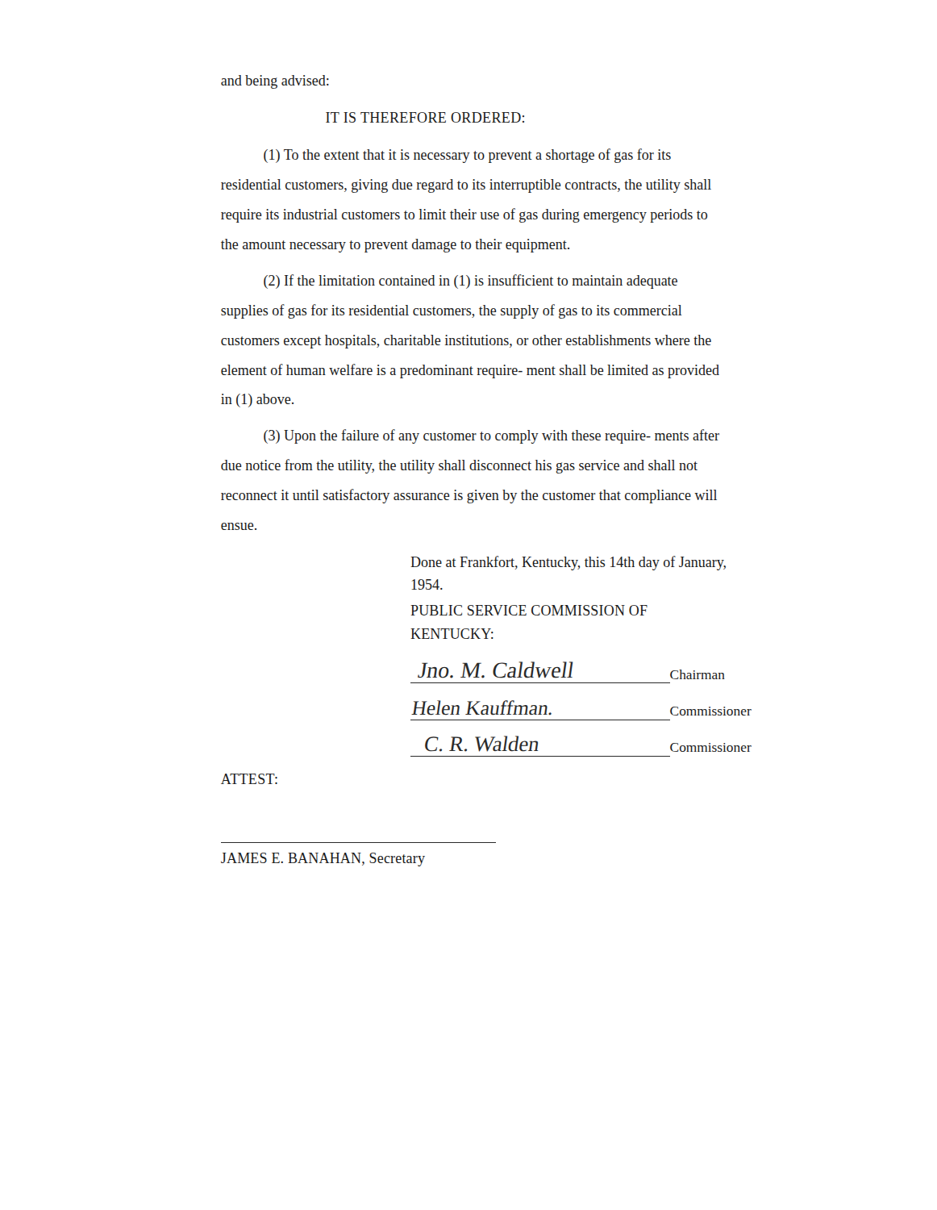and being advised:
IT IS THEREFORE ORDERED:
(1) To the extent that it is necessary to prevent a shortage of gas for its residential customers, giving due regard to its interruptible contracts, the utility shall require its industrial customers to limit their use of gas during emergency periods to the amount necessary to prevent damage to their equipment.
(2) If the limitation contained in (1) is insufficient to maintain adequate supplies of gas for its residential customers, the supply of gas to its commercial customers except hospitals, charitable institutions, or other establishments where the element of human welfare is a predominant require- ment shall be limited as provided in (1) above.
(3) Upon the failure of any customer to comply with these require- ments after due notice from the utility, the utility shall disconnect his gas service and shall not reconnect it until satisfactory assurance is given by the customer that compliance will ensue.
Done at Frankfort, Kentucky, this 14th day of January, 1954.
PUBLIC SERVICE COMMISSION OF KENTUCKY:
| Jno. M. Caldwell | Chairman |
| Helen Kauffman. | Commissioner |
| C. R. Walden | Commissioner |
ATTEST:
JAMES E. BANAHAN, Secretary